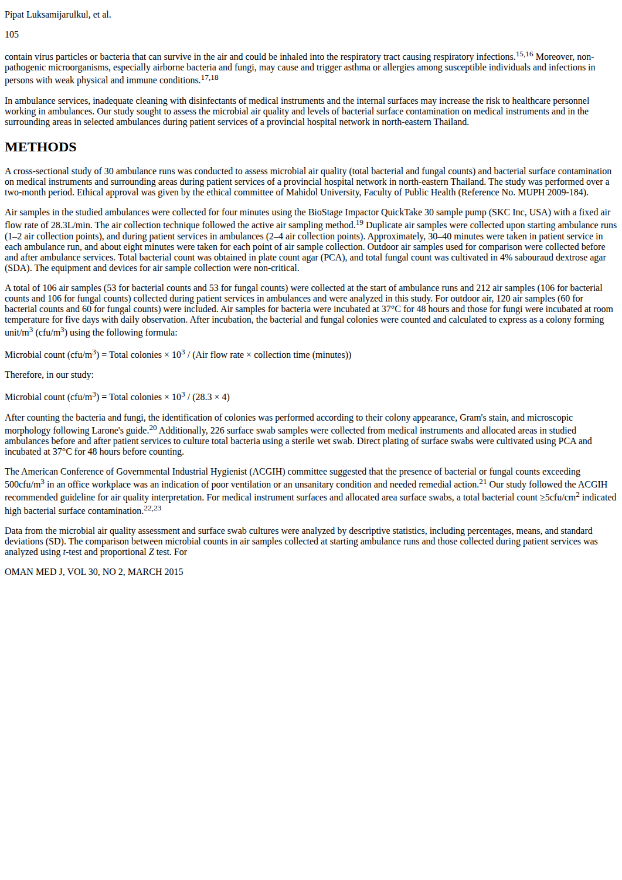Pipat Luksamijarulkul, et al.
105
contain virus particles or bacteria that can survive in the air and could be inhaled into the respiratory tract causing respiratory infections.15,16 Moreover, non-pathogenic microorganisms, especially airborne bacteria and fungi, may cause and trigger asthma or allergies among susceptible individuals and infections in persons with weak physical and immune conditions.17,18
In ambulance services, inadequate cleaning with disinfectants of medical instruments and the internal surfaces may increase the risk to healthcare personnel working in ambulances. Our study sought to assess the microbial air quality and levels of bacterial surface contamination on medical instruments and in the surrounding areas in selected ambulances during patient services of a provincial hospital network in north-eastern Thailand.
METHODS
A cross-sectional study of 30 ambulance runs was conducted to assess microbial air quality (total bacterial and fungal counts) and bacterial surface contamination on medical instruments and surrounding areas during patient services of a provincial hospital network in north-eastern Thailand. The study was performed over a two-month period. Ethical approval was given by the ethical committee of Mahidol University, Faculty of Public Health (Reference No. MUPH 2009-184).
Air samples in the studied ambulances were collected for four minutes using the BioStage Impactor QuickTake 30 sample pump (SKC Inc, USA) with a fixed air flow rate of 28.3L/min. The air collection technique followed the active air sampling method.19 Duplicate air samples were collected upon starting ambulance runs (1–2 air collection points), and during patient services in ambulances (2–4 air collection points). Approximately, 30–40 minutes were taken in patient service in each ambulance run, and about eight minutes were taken for each point of air sample collection. Outdoor air samples used for comparison were collected before and after ambulance services. Total bacterial count was obtained in plate count agar (PCA), and total fungal count was cultivated in 4% sabouraud dextrose agar (SDA). The equipment and devices for air sample collection were non-critical.
A total of 106 air samples (53 for bacterial counts and 53 for fungal counts) were collected at the start of ambulance runs and 212 air samples (106 for bacterial counts and 106 for fungal counts) collected during patient services in ambulances and were analyzed in this study. For outdoor air, 120 air samples (60 for bacterial counts and 60 for fungal counts) were included. Air samples for bacteria were incubated at 37°C for 48 hours and those for fungi were incubated at room temperature for five days with daily observation. After incubation, the bacterial and fungal colonies were counted and calculated to express as a colony forming unit/m3 (cfu/m3) using the following formula:
Microbial count (cfu/m3) = Total colonies × 103 / (Air flow rate × collection time (minutes))
Therefore, in our study:
Microbial count (cfu/m3) = Total colonies × 103 / (28.3 × 4)
After counting the bacteria and fungi, the identification of colonies was performed according to their colony appearance, Gram's stain, and microscopic morphology following Larone's guide.20 Additionally, 226 surface swab samples were collected from medical instruments and allocated areas in studied ambulances before and after patient services to culture total bacteria using a sterile wet swab. Direct plating of surface swabs were cultivated using PCA and incubated at 37°C for 48 hours before counting.
The American Conference of Governmental Industrial Hygienist (ACGIH) committee suggested that the presence of bacterial or fungal counts exceeding 500cfu/m3 in an office workplace was an indication of poor ventilation or an unsanitary condition and needed remedial action.21 Our study followed the ACGIH recommended guideline for air quality interpretation. For medical instrument surfaces and allocated area surface swabs, a total bacterial count ≥5cfu/cm2 indicated high bacterial surface contamination.22,23
Data from the microbial air quality assessment and surface swab cultures were analyzed by descriptive statistics, including percentages, means, and standard deviations (SD). The comparison between microbial counts in air samples collected at starting ambulance runs and those collected during patient services was analyzed using t-test and proportional Z test. For
OMAN MED J, VOL 30, NO 2, MARCH 2015